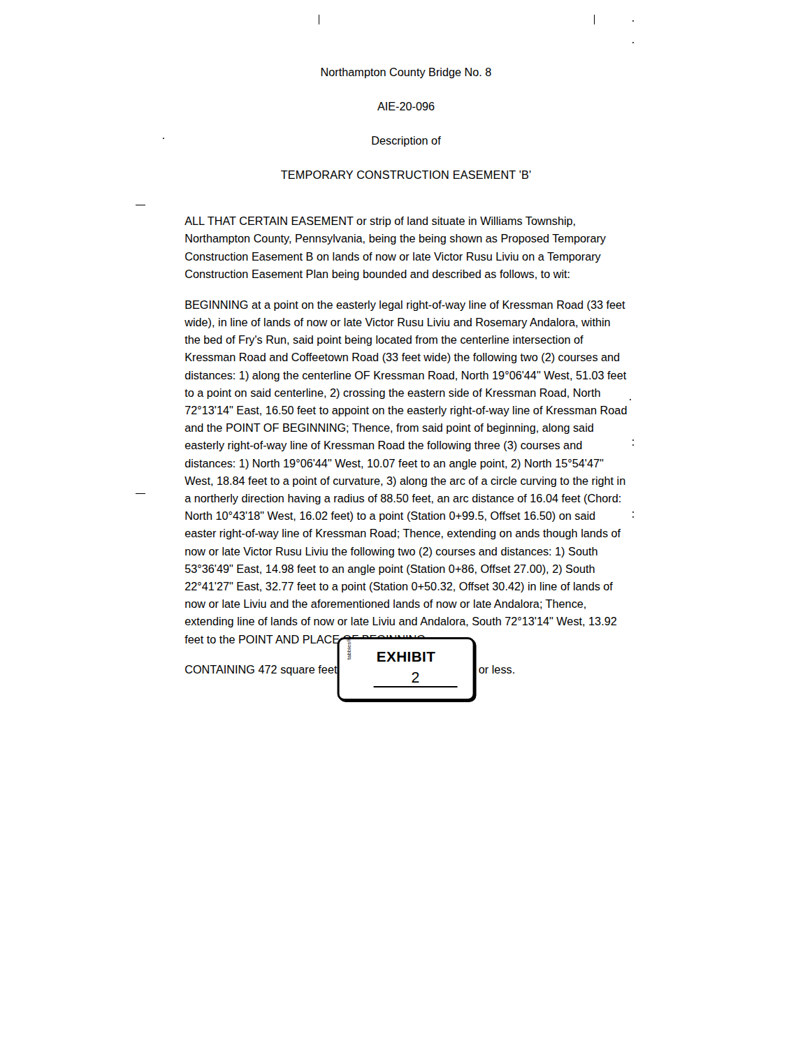Northampton County Bridge No. 8
AIE-20-096
Description of
TEMPORARY CONSTRUCTION EASEMENT 'B'
ALL THAT CERTAIN EASEMENT or strip of land situate in Williams Township, Northampton County, Pennsylvania, being the being shown as Proposed Temporary Construction Easement B on lands of now or late Victor Rusu Liviu on a Temporary Construction Easement Plan being bounded and described as follows, to wit:
BEGINNING at a point on the easterly legal right-of-way line of Kressman Road (33 feet wide), in line of lands of now or late Victor Rusu Liviu and Rosemary Andalora, within the bed of Fry's Run, said point being located from the centerline intersection of Kressman Road and Coffeetown Road (33 feet wide) the following two (2) courses and distances: 1) along the centerline OF Kressman Road, North 19°06'44" West, 51.03 feet to a point on said centerline, 2) crossing the eastern side of Kressman Road, North 72°13'14" East, 16.50 feet to appoint on the easterly right-of-way line of Kressman Road and the POINT OF BEGINNING; Thence, from said point of beginning, along said easterly right-of-way line of Kressman Road the following three (3) courses and distances: 1) North 19°06'44" West, 10.07 feet to an angle point, 2) North 15°54'47" West, 18.84 feet to a point of curvature, 3) along the arc of a circle curving to the right in a northerly direction having a radius of 88.50 feet, an arc distance of 16.04 feet (Chord: North 10°43'18" West, 16.02 feet) to a point (Station 0+99.5, Offset 16.50) on said easter right-of-way line of Kressman Road; Thence, extending on ands though lands of now or late Victor Rusu Liviu the following two (2) courses and distances: 1) South 53°36'49" East, 14.98 feet to an angle point (Station 0+86, Offset 27.00), 2) South 22°41'27" East, 32.77 feet to a point (Station 0+50.32, Offset 30.42) in line of lands of now or late Liviu and the aforementioned lands of now or late Andalora; Thence, extending line of lands of now or late Liviu and Andalora, South 72°13'14" West, 13.92 feet to the POINT AND PLACE OF BEGINNING.
CONTAINING 472 square feet of land, be the same, more or less.
tabbies®
EXHIBIT
2